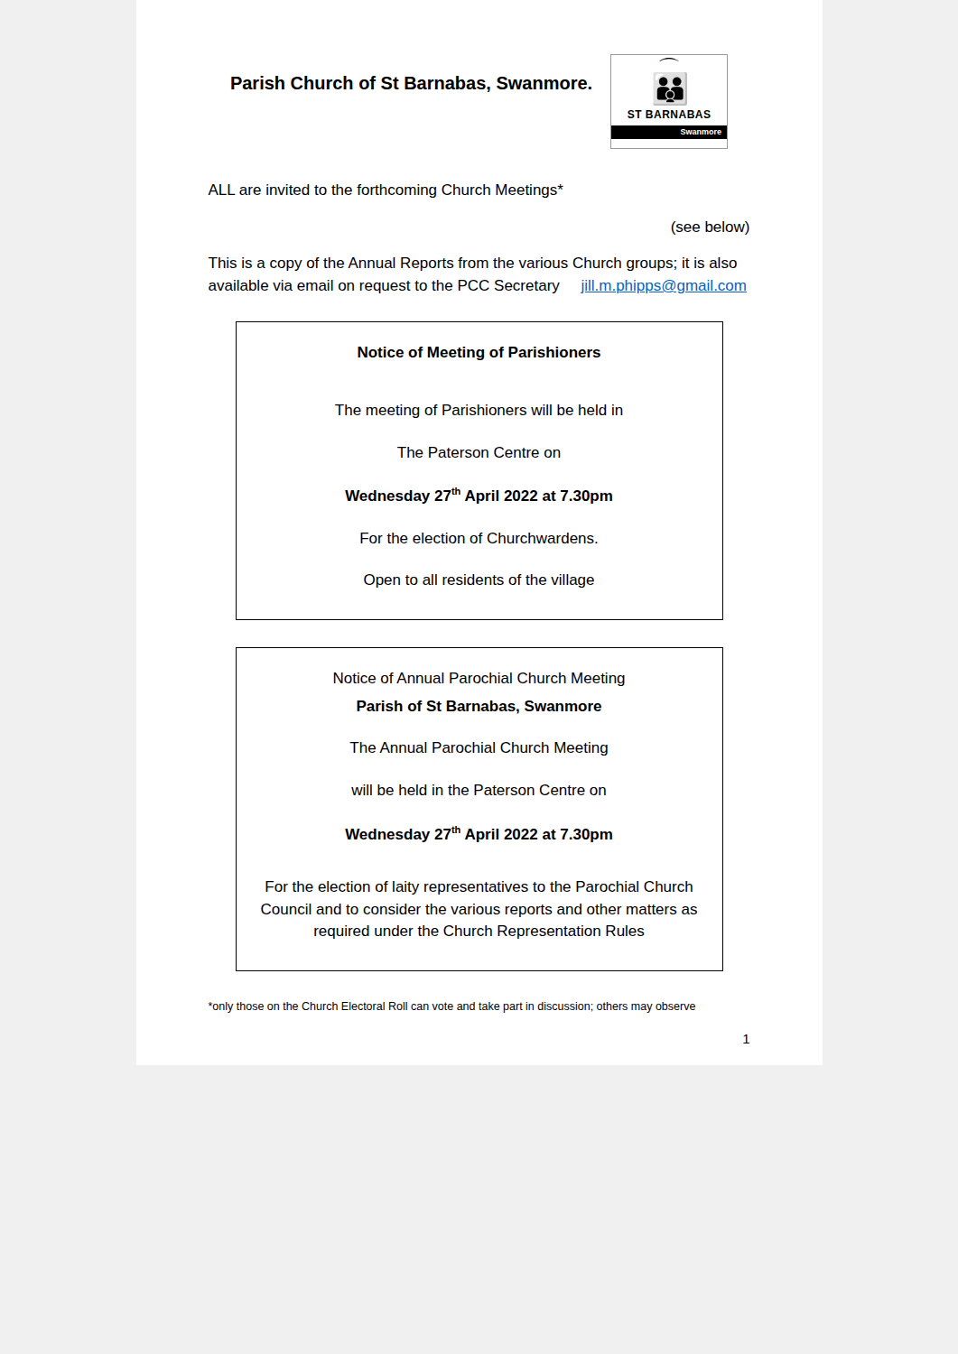Parish Church of St Barnabas, Swanmore.
⌒
👪
ST BARNABAS
Swanmore
ALL are invited to the forthcoming Church Meetings*
(see below)
This is a copy of the Annual Reports from the various Church groups; it is also available via email on request to the PCC Secretary jill.m.phipps@gmail.com
Notice of Meeting of Parishioners
The meeting of Parishioners will be held in
The Paterson Centre on
Wednesday 27th April 2022 at 7.30pm
For the election of Churchwardens.
Open to all residents of the village
Notice of Annual Parochial Church Meeting
Parish of St Barnabas, Swanmore
The Annual Parochial Church Meeting
will be held in the Paterson Centre on
Wednesday 27th April 2022 at 7.30pm
For the election of laity representatives to the Parochial Church Council and to consider the various reports and other matters as required under the Church Representation Rules
*only those on the Church Electoral Roll can vote and take part in discussion; others may observe
1